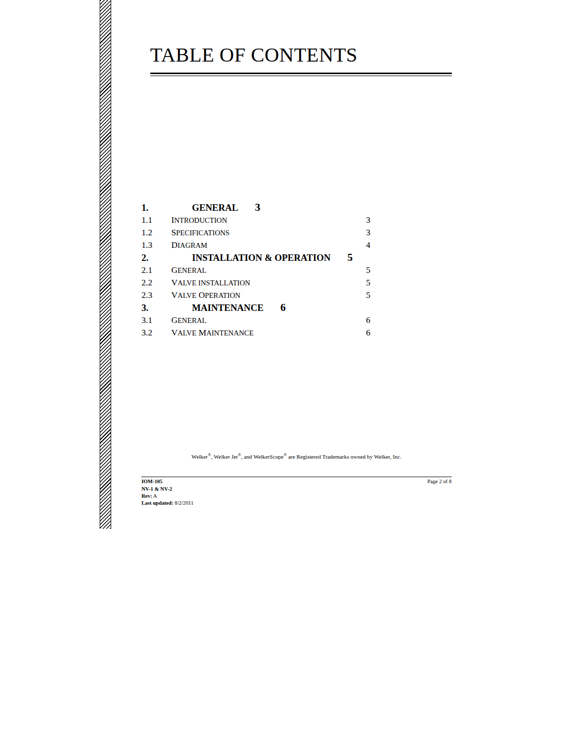TABLE OF CONTENTS
1. GENERAL 3
1.1 INTRODUCTION 3
1.2 SPECIFICATIONS 3
1.3 DIAGRAM 4
2. INSTALLATION & OPERATION 5
2.1 GENERAL 5
2.2 VALVE INSTALLATION 5
2.3 VALVE OPERATION 5
3. MAINTENANCE 6
3.1 GENERAL 6
3.2 VALVE MAINTENANCE 6
Welker®, Welker Jet®, and WelkerScope® are Registered Trademarks owned by Welker, Inc.
IOM-105
Page 2 of 8
NV-1 & NV-2
Rev: A
Last updated: 8/2/2011